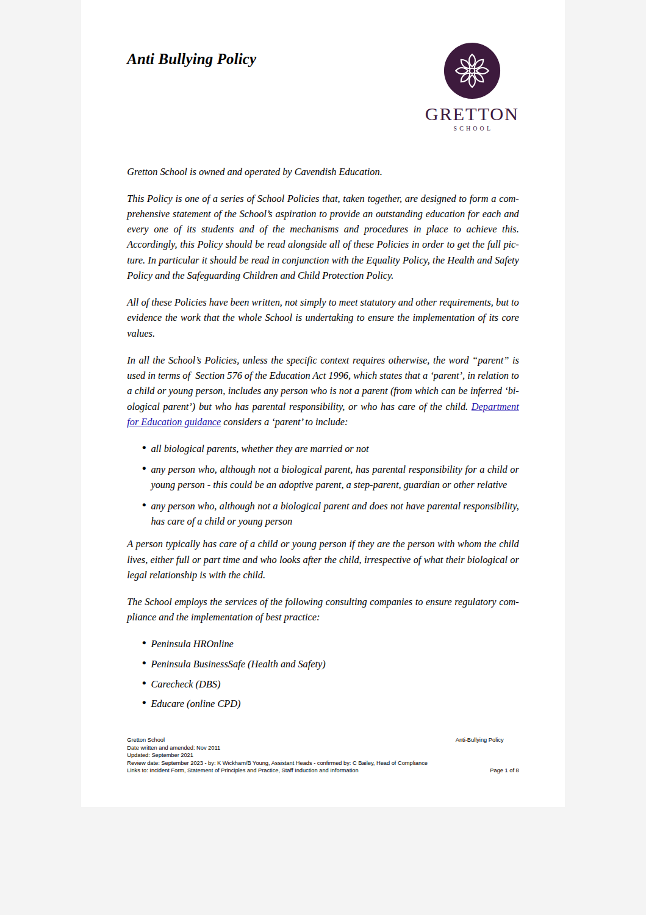Anti Bullying Policy
GRETTON
SCHOOL
Gretton School is owned and operated by Cavendish Education.
This Policy is one of a series of School Policies that, taken together, are designed to form a comprehensive statement of the School’s aspiration to provide an outstanding education for each and every one of its students and of the mechanisms and procedures in place to achieve this. Accordingly, this Policy should be read alongside all of these Policies in order to get the full picture. In particular it should be read in conjunction with the Equality Policy, the Health and Safety Policy and the Safeguarding Children and Child Protection Policy.
All of these Policies have been written, not simply to meet statutory and other requirements, but to evidence the work that the whole School is undertaking to ensure the implementation of its core values.
In all the School’s Policies, unless the specific context requires otherwise, the word “parent” is used in terms of Section 576 of the Education Act 1996, which states that a ‘parent’, in relation to a child or young person, includes any person who is not a parent (from which can be inferred ‘biological parent’) but who has parental responsibility, or who has care of the child. Department for Education guidance considers a ‘parent’ to include:
all biological parents, whether they are married or not
any person who, although not a biological parent, has parental responsibility for a child or young person - this could be an adoptive parent, a step-parent, guardian or other relative
any person who, although not a biological parent and does not have parental responsibility, has care of a child or young person
A person typically has care of a child or young person if they are the person with whom the child lives, either full or part time and who looks after the child, irrespective of what their biological or legal relationship is with the child.
The School employs the services of the following consulting companies to ensure regulatory compliance and the implementation of best practice:
Peninsula HROnline
Peninsula BusinessSafe (Health and Safety)
Carecheck (DBS)
Educare (online CPD)
Gretton School Date written and amended: Nov 2011 Updated: September 2021
Anti-Bullying Policy
Review date: September 2023 - by: K Wickham/B Young, Assistant Heads - confirmed by: C Bailey, Head of Compliance Links to: Incident Form, Statement of Principles and Practice, Staff Induction and Information
Page 1 of 8